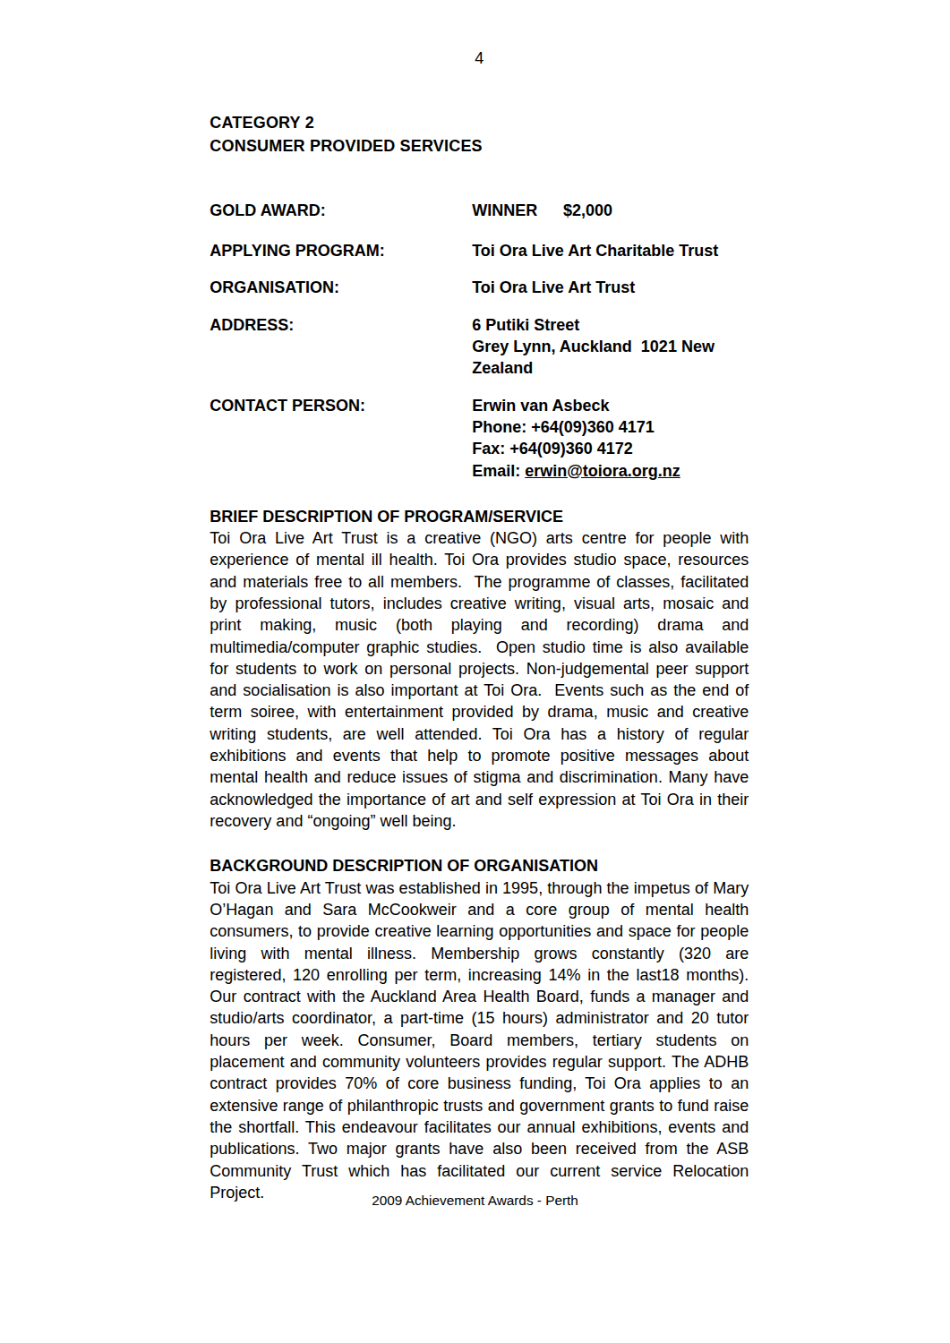4
CATEGORY 2
CONSUMER PROVIDED SERVICES
GOLD AWARD: WINNER$2,000
APPLYING PROGRAM: Toi Ora Live Art Charitable Trust
ORGANISATION: Toi Ora Live Art Trust
ADDRESS:
6 Putiki Street
Grey Lynn, Auckland 1021 New Zealand
CONTACT PERSON:
Erwin van Asbeck
Phone: +64(09)360 4171
Fax: +64(09)360 4172
Email: erwin@toiora.org.nz
BRIEF DESCRIPTION OF PROGRAM/SERVICE
Toi Ora Live Art Trust is a creative (NGO) arts centre for people with experience of mental ill health. Toi Ora provides studio space, resources and materials free to all members. The programme of classes, facilitated by professional tutors, includes creative writing, visual arts, mosaic and print making, music (both playing and recording) drama and multimedia/computer graphic studies. Open studio time is also available for students to work on personal projects. Non-judgemental peer support and socialisation is also important at Toi Ora. Events such as the end of term soiree, with entertainment provided by drama, music and creative writing students, are well attended. Toi Ora has a history of regular exhibitions and events that help to promote positive messages about mental health and reduce issues of stigma and discrimination. Many have acknowledged the importance of art and self expression at Toi Ora in their recovery and “ongoing” well being.
BACKGROUND DESCRIPTION OF ORGANISATION
Toi Ora Live Art Trust was established in 1995, through the impetus of Mary O’Hagan and Sara McCookweir and a core group of mental health consumers, to provide creative learning opportunities and space for people living with mental illness. Membership grows constantly (320 are registered, 120 enrolling per term, increasing 14% in the last18 months). Our contract with the Auckland Area Health Board, funds a manager and studio/arts coordinator, a part-time (15 hours) administrator and 20 tutor hours per week. Consumer, Board members, tertiary students on placement and community volunteers provides regular support. The ADHB contract provides 70% of core business funding, Toi Ora applies to an extensive range of philanthropic trusts and government grants to fund raise the shortfall. This endeavour facilitates our annual exhibitions, events and publications. Two major grants have also been received from the ASB Community Trust which has facilitated our current service Relocation Project.
2009 Achievement Awards - Perth